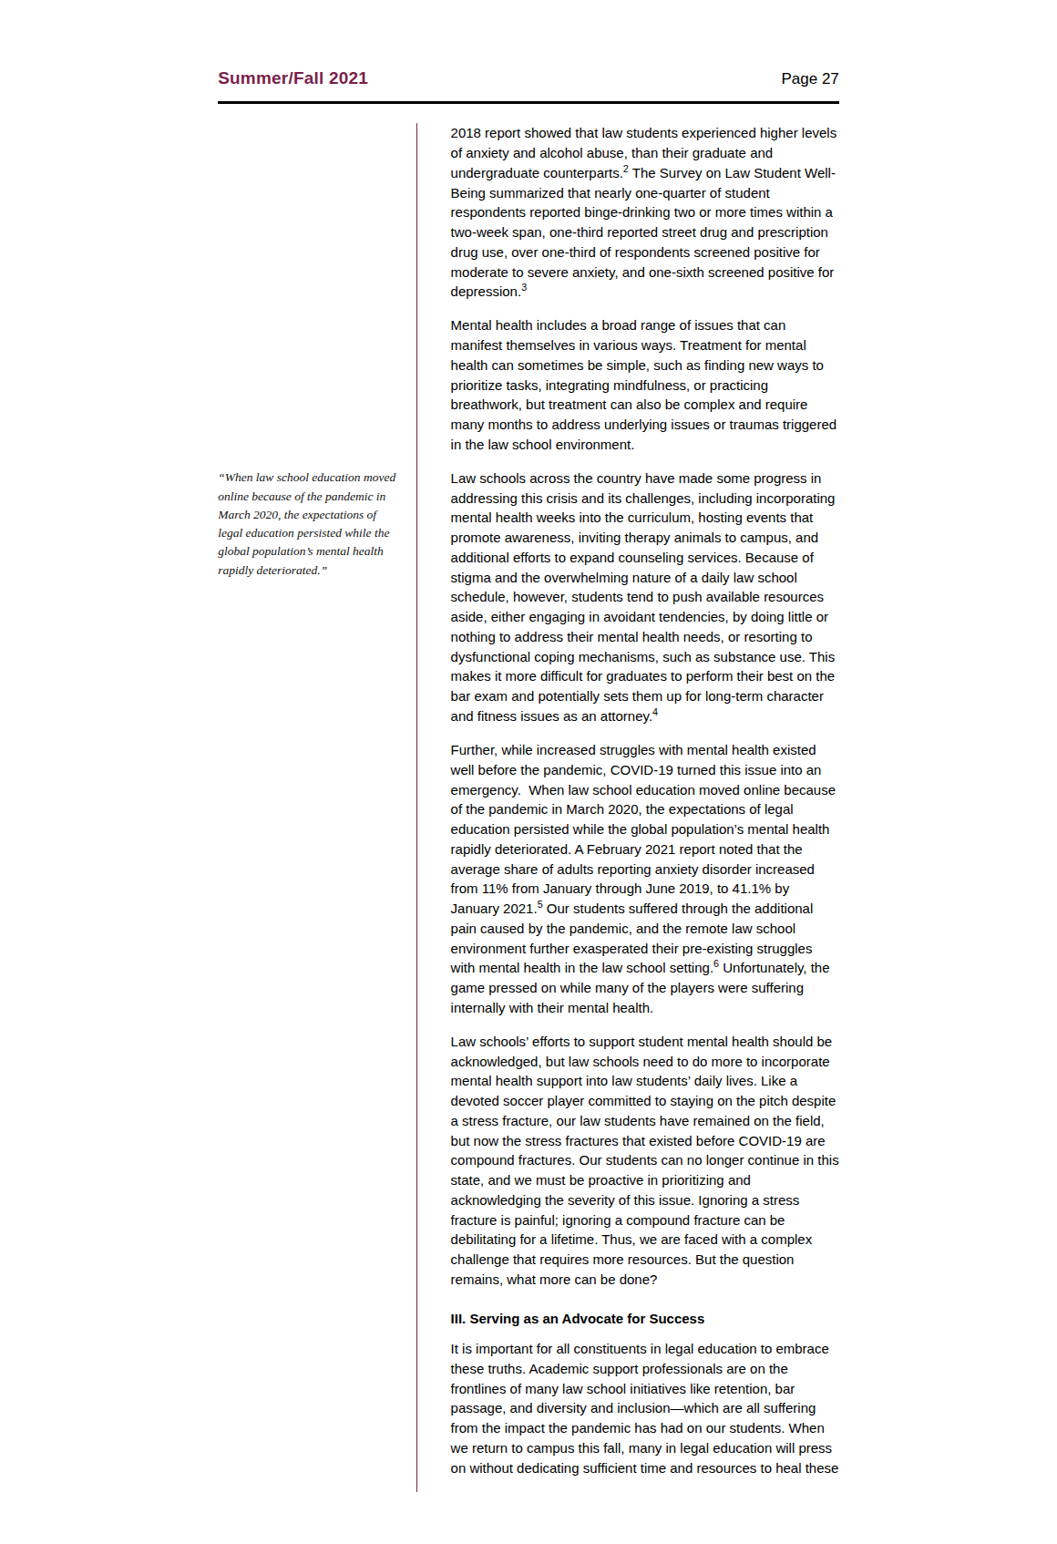Summer/Fall 2021
Page 27
“When law school education moved online because of the pandemic in March 2020, the expectations of legal education persisted while the global population’s mental health rapidly deteriorated.”
2018 report showed that law students experienced higher levels of anxiety and alcohol abuse, than their graduate and undergraduate counterparts.2 The Survey on Law Student Well-Being summarized that nearly one-quarter of student respondents reported binge-drinking two or more times within a two-week span, one-third reported street drug and prescription drug use, over one-third of respondents screened positive for moderate to severe anxiety, and one-sixth screened positive for depression.3
Mental health includes a broad range of issues that can manifest themselves in various ways. Treatment for mental health can sometimes be simple, such as finding new ways to prioritize tasks, integrating mindfulness, or practicing breathwork, but treatment can also be complex and require many months to address underlying issues or traumas triggered in the law school environment.
Law schools across the country have made some progress in addressing this crisis and its challenges, including incorporating mental health weeks into the curriculum, hosting events that promote awareness, inviting therapy animals to campus, and additional efforts to expand counseling services. Because of stigma and the overwhelming nature of a daily law school schedule, however, students tend to push available resources aside, either engaging in avoidant tendencies, by doing little or nothing to address their mental health needs, or resorting to dysfunctional coping mechanisms, such as substance use. This makes it more difficult for graduates to perform their best on the bar exam and potentially sets them up for long-term character and fitness issues as an attorney.4
Further, while increased struggles with mental health existed well before the pandemic, COVID-19 turned this issue into an emergency. When law school education moved online because of the pandemic in March 2020, the expectations of legal education persisted while the global population’s mental health rapidly deteriorated. A February 2021 report noted that the average share of adults reporting anxiety disorder increased from 11% from January through June 2019, to 41.1% by January 2021.5 Our students suffered through the additional pain caused by the pandemic, and the remote law school environment further exasperated their pre-existing struggles with mental health in the law school setting.6 Unfortunately, the game pressed on while many of the players were suffering internally with their mental health.
Law schools’ efforts to support student mental health should be acknowledged, but law schools need to do more to incorporate mental health support into law students’ daily lives. Like a devoted soccer player committed to staying on the pitch despite a stress fracture, our law students have remained on the field, but now the stress fractures that existed before COVID-19 are compound fractures. Our students can no longer continue in this state, and we must be proactive in prioritizing and acknowledging the severity of this issue. Ignoring a stress fracture is painful; ignoring a compound fracture can be debilitating for a lifetime. Thus, we are faced with a complex challenge that requires more resources. But the question remains, what more can be done?
III. Serving as an Advocate for Success
It is important for all constituents in legal education to embrace these truths. Academic support professionals are on the frontlines of many law school initiatives like retention, bar passage, and diversity and inclusion—which are all suffering from the impact the pandemic has had on our students. When we return to campus this fall, many in legal education will press on without dedicating sufficient time and resources to heal these